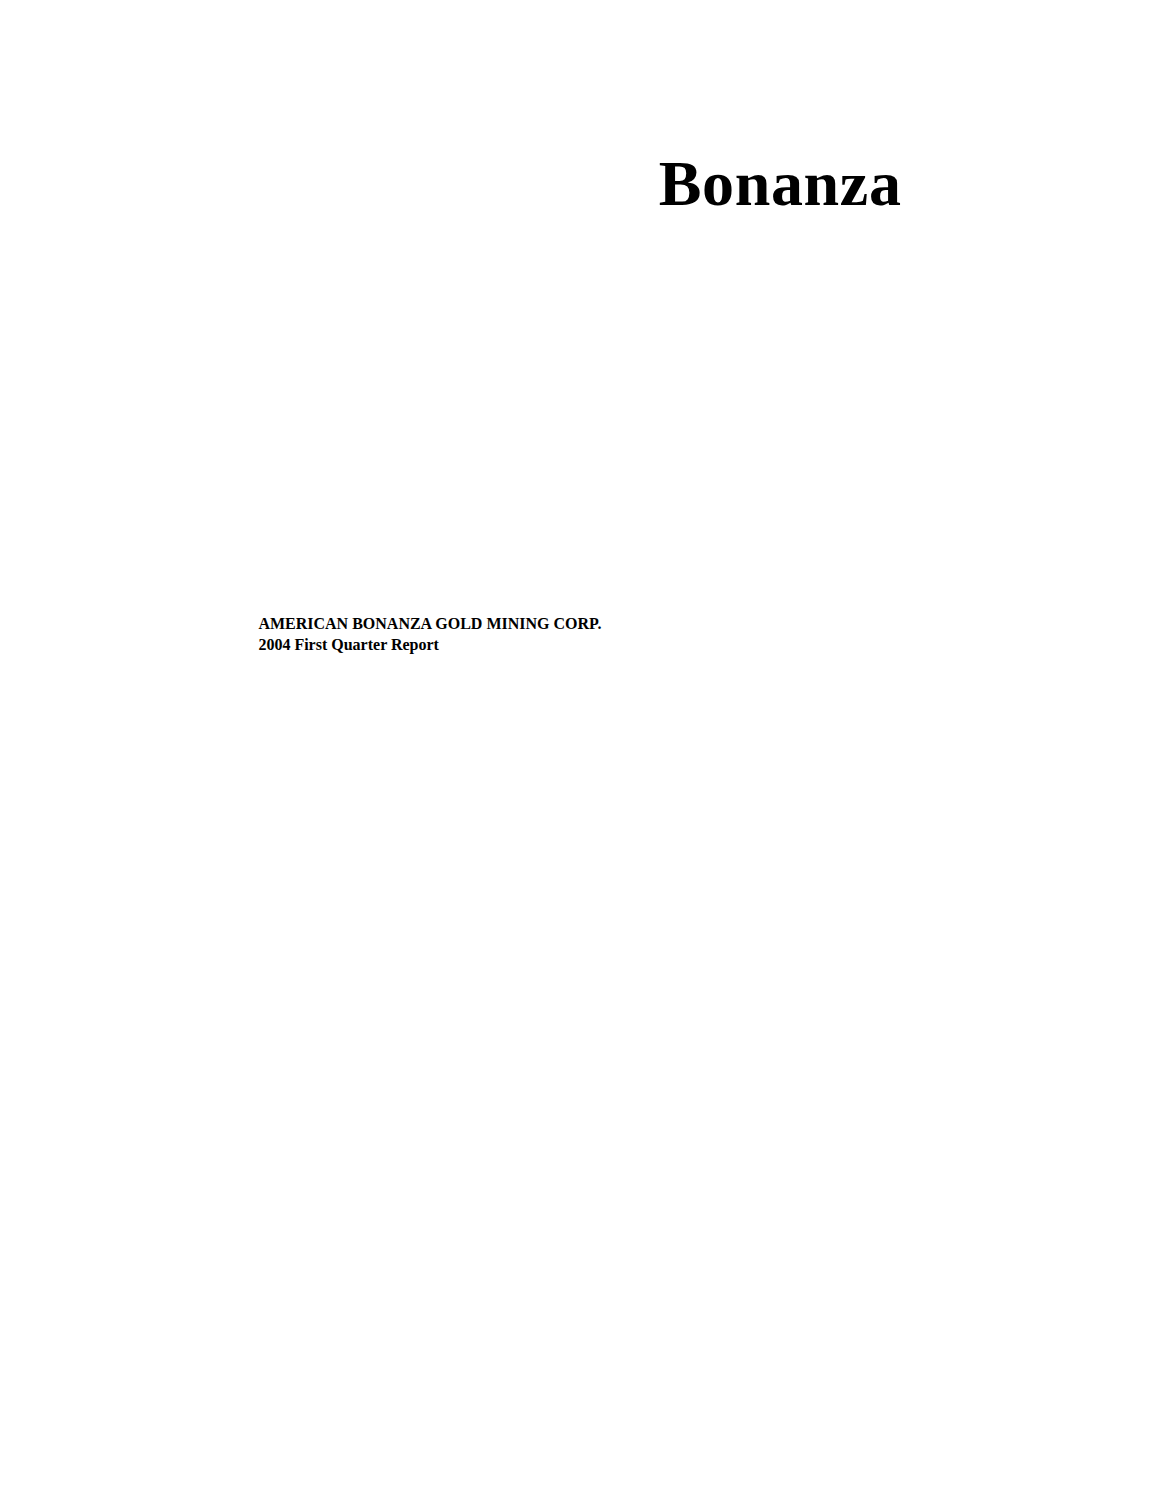Bonanza
AMERICAN BONANZA GOLD MINING CORP.
2004 First Quarter Report